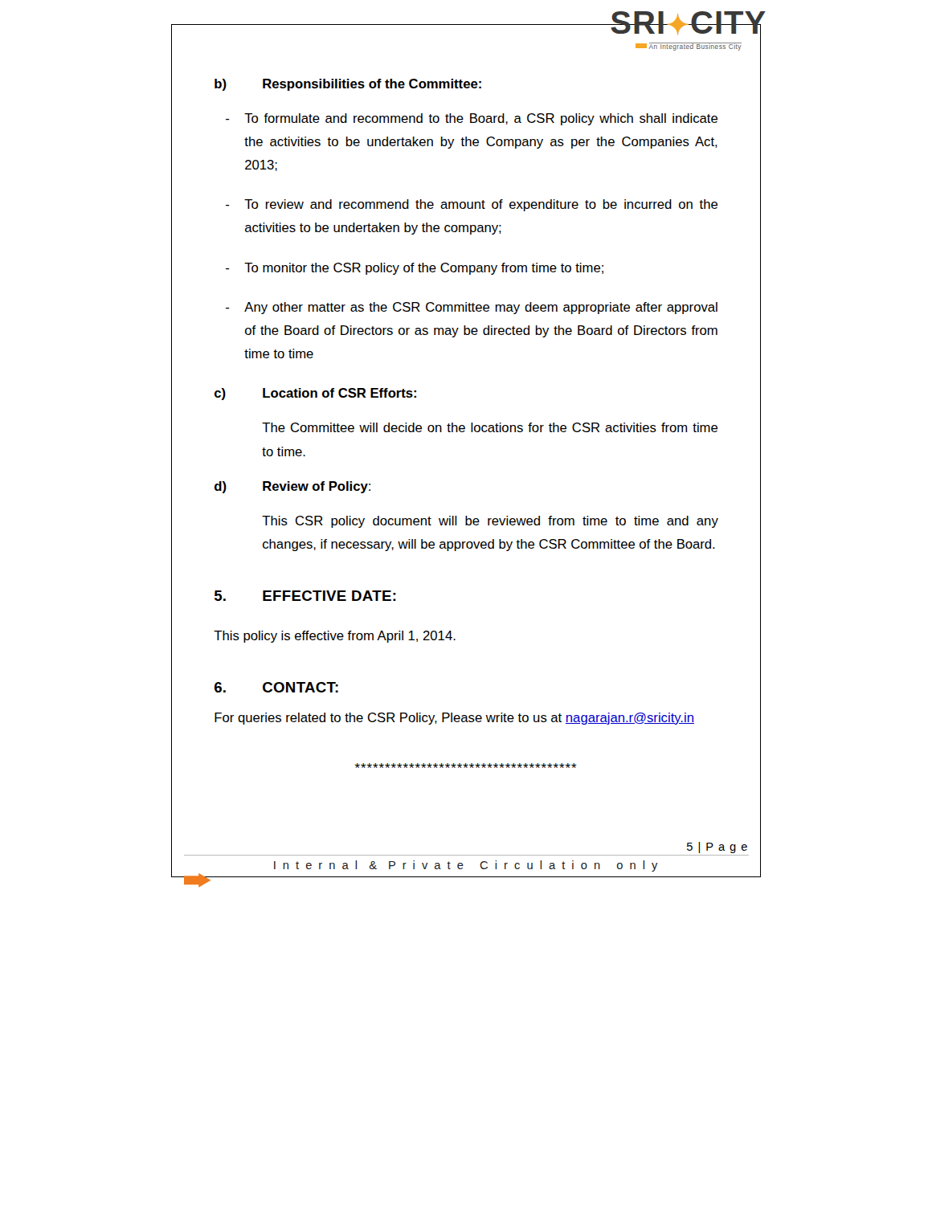SRI✦CITY
An Integrated Business City
b)
Responsibilities of the Committee:
To formulate and recommend to the Board, a CSR policy which shall indicate the activities to be undertaken by the Company as per the Companies Act, 2013;
To review and recommend the amount of expenditure to be incurred on the activities to be undertaken by the company;
To monitor the CSR policy of the Company from time to time;
Any other matter as the CSR Committee may deem appropriate after approval of the Board of Directors or as may be directed by the Board of Directors from time to time
c)
Location of CSR Efforts:
The Committee will decide on the locations for the CSR activities from time to time.
d)
Review of Policy:
This CSR policy document will be reviewed from time to time and any changes, if necessary, will be approved by the CSR Committee of the Board.
5.
EFFECTIVE DATE:
This policy is effective from April 1, 2014.
6.
CONTACT:
For queries related to the CSR Policy, Please write to us at nagarajan.r@sricity.in
*************************************
5 | P a g e
I n t e r n a l & P r i v a t e C i r c u l a t i o n o n l y